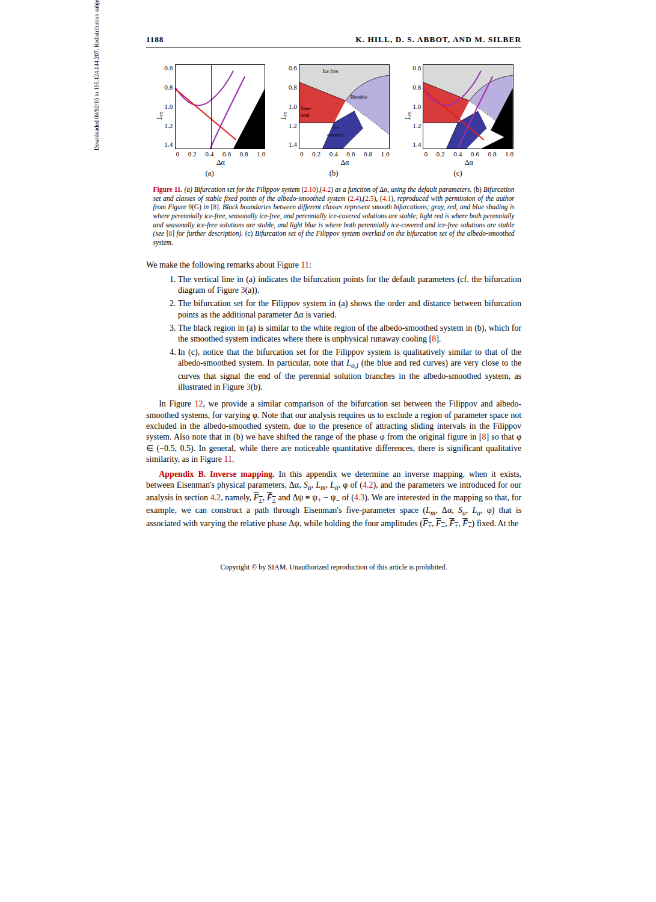Downloaded 08/02/16 to 165.124.144.207. Redistribution subject to SIAM license or copyright; see http://www.siam.org/journals/ojsa.php
1188 K. HILL, D. S. ABBOT, AND M. SILBER
Lm
0.60.81.01.21.4
00.20.40.60.81.0
Δα
(a)
Lm
0.60.81.01.21.4
Ice free Bistable Seas- onal Ice covered
00.20.40.60.81.0
Δα
(b)
Lm
0.60.81.01.21.4
00.20.40.60.81.0
Δα
(c)
Figure 11. (a) Bifurcation set for the Filippov system (2.10),(4.2) as a function of Δα, using the default parameters. (b) Bifurcation set and classes of stable fixed points of the albedo-smoothed system (2.4),(2.5), (4.1), reproduced with permission of the author from Figure 9(G) in [8]. Black boundaries between different classes represent smooth bifurcations; gray, red, and blue shading is where perennially ice-free, seasonally ice-free, and perennially ice-covered solutions are stable; light red is where both perennially and seasonally ice-free solutions are stable, and light blue is where both perennially ice-covered and ice-free solutions are stable (see [8] for further description). (c) Bifurcation set of the Filippov system overlaid on the bifurcation set of the albedo-smoothed system.
We make the following remarks about Figure 11:
The vertical line in (a) indicates the bifurcation points for the default parameters (cf. the bifurcation diagram of Figure 3(a)).
The bifurcation set for the Filippov system in (a) shows the order and distance between bifurcation points as the additional parameter Δα is varied.
The black region in (a) is similar to the white region of the albedo-smoothed system in (b), which for the smoothed system indicates where there is unphysical runaway cooling [8].
In (c), notice that the bifurcation set for the Filippov system is qualitatively similar to that of the albedo-smoothed system. In particular, note that Lo,i (the blue and red curves) are very close to the curves that signal the end of the perennial solution branches in the albedo-smoothed system, as illustrated in Figure 3(b).
In Figure 12, we provide a similar comparison of the bifurcation set between the Filippov and albedo-smoothed systems, for varying φ. Note that our analysis requires us to exclude a region of parameter space not excluded in the albedo-smoothed system, due to the presence of attracting sliding intervals in the Filippov system. Also note that in (b) we have shifted the range of the phase φ from the original figure in [8] so that φ ∈ (−0.5, 0.5). In general, while there are noticeable quantitative differences, there is significant qualitative similarity, as in Figure 11.
Appendix B. Inverse mapping. In this appendix we determine an inverse mapping, when it exists, between Eisenman's physical parameters, Δα, Sa, Lm, La, φ of (4.2), and the parameters we introduced for our analysis in section 4.2, namely, F±, F̃± and Δψ ≡ ψ+ − ψ− of (4.3). We are interested in the mapping so that, for example, we can construct a path through Eisenman's five-parameter space (Lm, Δα, Sa, La, φ) that is associated with varying the relative phase Δψ, while holding the four amplitudes (F+, F−, F̃+, F̃−) fixed. At the
Copyright © by SIAM. Unauthorized reproduction of this article is prohibited.